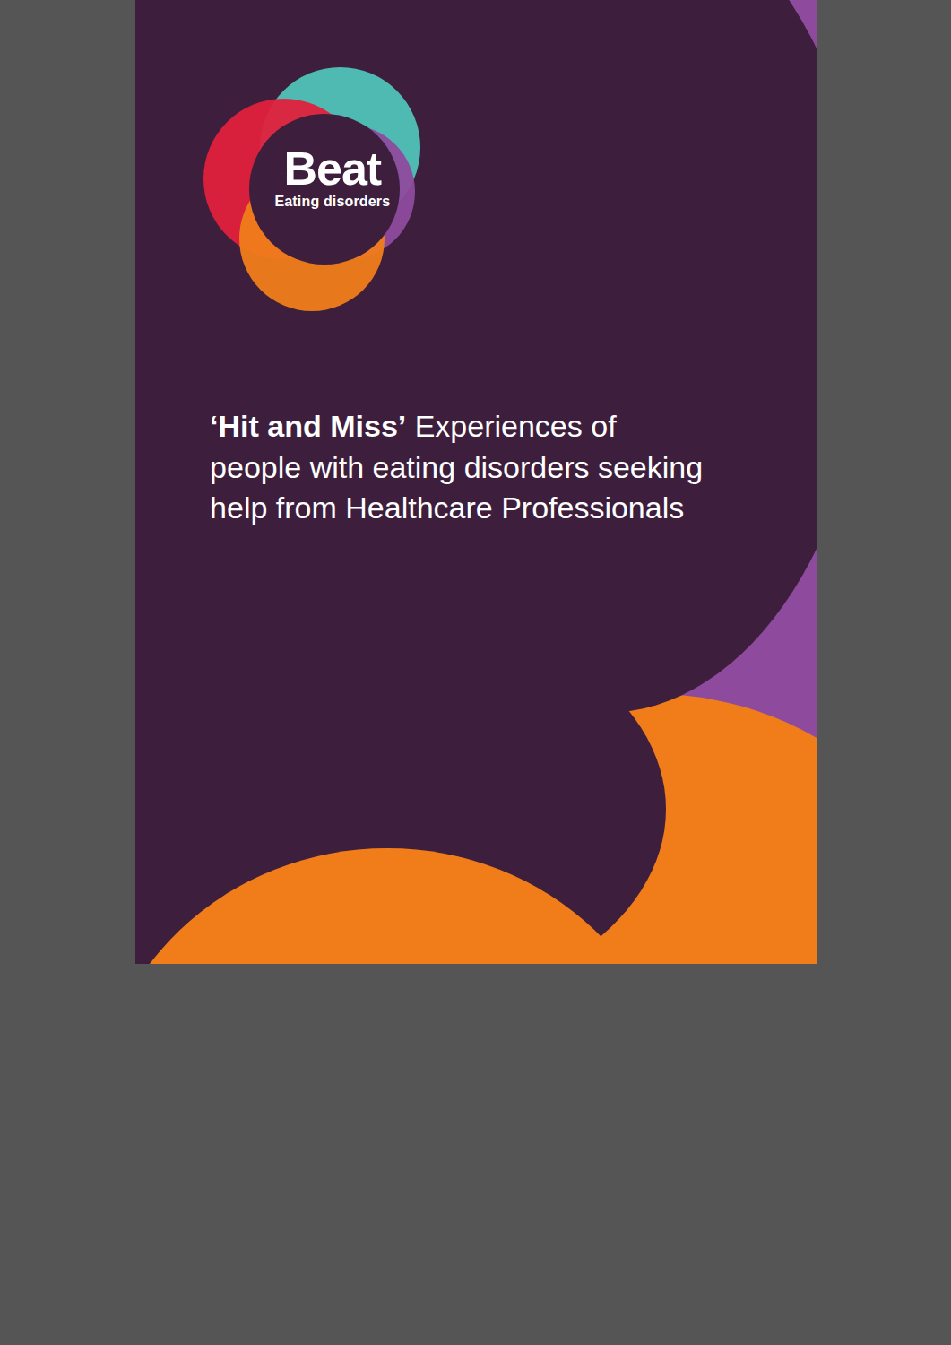Beat
Eating disorders
‘Hit and Miss’ Experiences of people with eating disorders seeking help from Healthcare Professionals